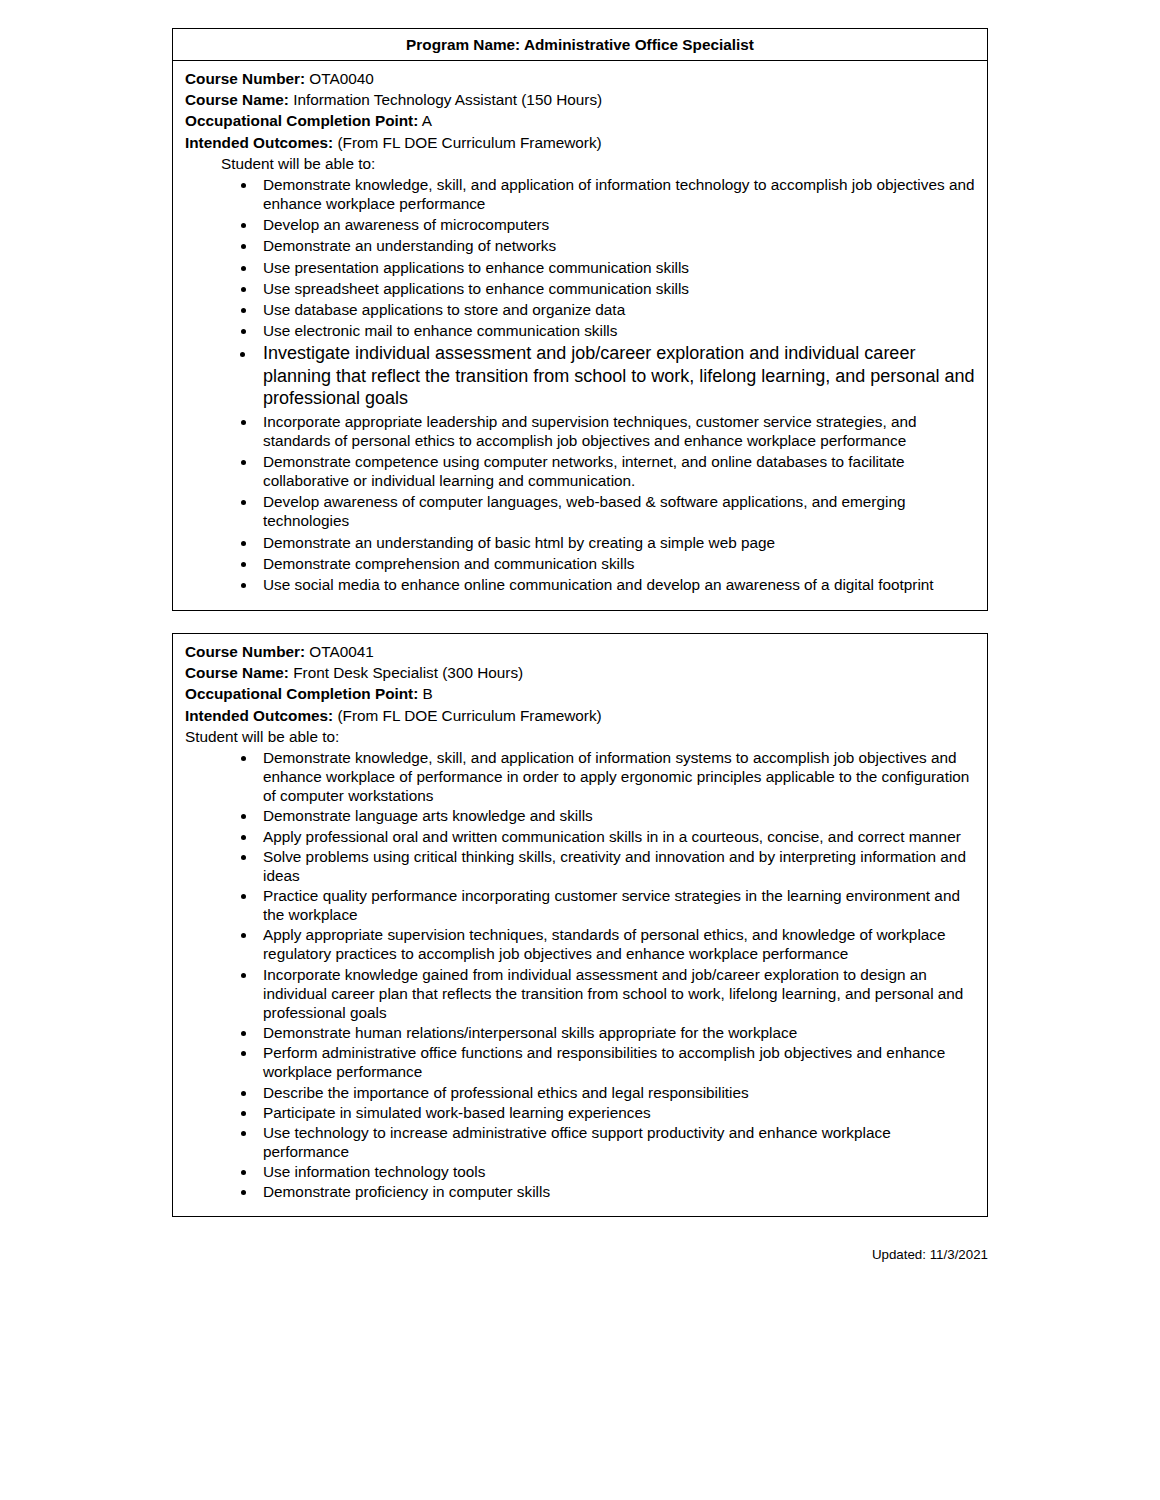Program Name: Administrative Office Specialist
Course Number: OTA0040
Course Name: Information Technology Assistant (150 Hours)
Occupational Completion Point: A
Intended Outcomes: (From FL DOE Curriculum Framework)
Student will be able to:
Demonstrate knowledge, skill, and application of information technology to accomplish job objectives and enhance workplace performance
Develop an awareness of microcomputers
Demonstrate an understanding of networks
Use presentation applications to enhance communication skills
Use spreadsheet applications to enhance communication skills
Use database applications to store and organize data
Use electronic mail to enhance communication skills
Investigate individual assessment and job/career exploration and individual career planning that reflect the transition from school to work, lifelong learning, and personal and professional goals
Incorporate appropriate leadership and supervision techniques, customer service strategies, and standards of personal ethics to accomplish job objectives and enhance workplace performance
Demonstrate competence using computer networks, internet, and online databases to facilitate collaborative or individual learning and communication.
Develop awareness of computer languages, web-based & software applications, and emerging technologies
Demonstrate an understanding of basic html by creating a simple web page
Demonstrate comprehension and communication skills
Use social media to enhance online communication and develop an awareness of a digital footprint
Course Number: OTA0041
Course Name: Front Desk Specialist (300 Hours)
Occupational Completion Point: B
Intended Outcomes: (From FL DOE Curriculum Framework)
Student will be able to:
Demonstrate knowledge, skill, and application of information systems to accomplish job objectives and enhance workplace of performance in order to apply ergonomic principles applicable to the configuration of computer workstations
Demonstrate language arts knowledge and skills
Apply professional oral and written communication skills in in a courteous, concise, and correct manner
Solve problems using critical thinking skills, creativity and innovation and by interpreting information and ideas
Practice quality performance incorporating customer service strategies in the learning environment and the workplace
Apply appropriate supervision techniques, standards of personal ethics, and knowledge of workplace regulatory practices to accomplish job objectives and enhance workplace performance
Incorporate knowledge gained from individual assessment and job/career exploration to design an individual career plan that reflects the transition from school to work, lifelong learning, and personal and professional goals
Demonstrate human relations/interpersonal skills appropriate for the workplace
Perform administrative office functions and responsibilities to accomplish job objectives and enhance workplace performance
Describe the importance of professional ethics and legal responsibilities
Participate in simulated work-based learning experiences
Use technology to increase administrative office support productivity and enhance workplace performance
Use information technology tools
Demonstrate proficiency in computer skills
Updated: 11/3/2021